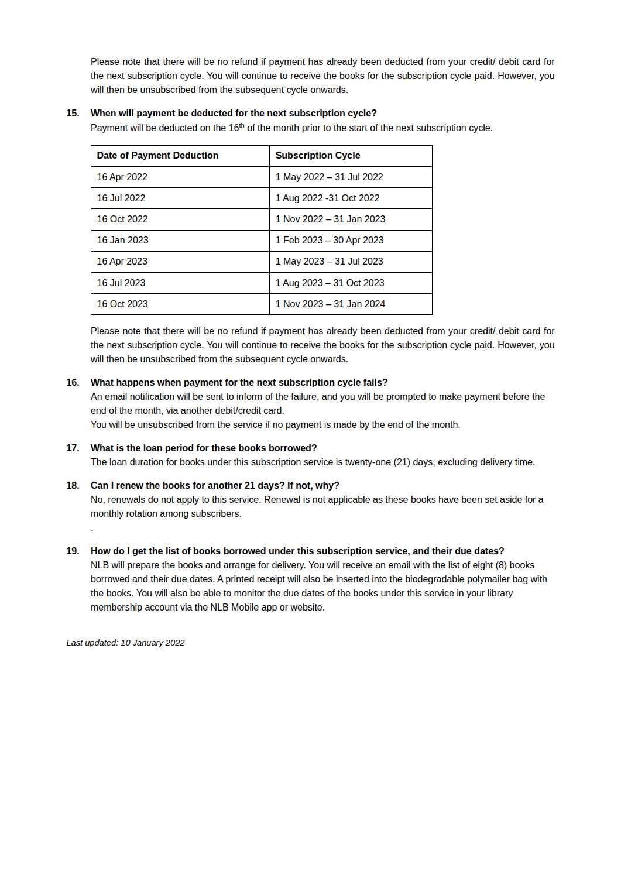Please note that there will be no refund if payment has already been deducted from your credit/ debit card for the next subscription cycle. You will continue to receive the books for the subscription cycle paid. However, you will then be unsubscribed from the subsequent cycle onwards.
When will payment be deducted for the next subscription cycle? Payment will be deducted on the 16th of the month prior to the start of the next subscription cycle.
| Date of Payment Deduction | Subscription Cycle |
| --- | --- |
| 16 Apr 2022 | 1 May 2022 – 31 Jul 2022 |
| 16 Jul 2022 | 1 Aug 2022 -31 Oct 2022 |
| 16 Oct 2022 | 1 Nov 2022 – 31 Jan 2023 |
| 16 Jan 2023 | 1 Feb 2023 – 30 Apr 2023 |
| 16 Apr 2023 | 1 May 2023 – 31 Jul 2023 |
| 16 Jul 2023 | 1 Aug 2023 – 31 Oct 2023 |
| 16 Oct 2023 | 1 Nov 2023 – 31 Jan 2024 |
Please note that there will be no refund if payment has already been deducted from your credit/ debit card for the next subscription cycle. You will continue to receive the books for the subscription cycle paid. However, you will then be unsubscribed from the subsequent cycle onwards.
What happens when payment for the next subscription cycle fails? An email notification will be sent to inform of the failure, and you will be prompted to make payment before the end of the month, via another debit/credit card.
You will be unsubscribed from the service if no payment is made by the end of the month.
What is the loan period for these books borrowed? The loan duration for books under this subscription service is twenty-one (21) days, excluding delivery time.
Can I renew the books for another 21 days? If not, why? No, renewals do not apply to this service. Renewal is not applicable as these books have been set aside for a monthly rotation among subscribers.
.
How do I get the list of books borrowed under this subscription service, and their due dates? NLB will prepare the books and arrange for delivery. You will receive an email with the list of eight (8) books borrowed and their due dates. A printed receipt will also be inserted into the biodegradable polymailer bag with the books. You will also be able to monitor the due dates of the books under this service in your library membership account via the NLB Mobile app or website.
Last updated: 10 January 2022